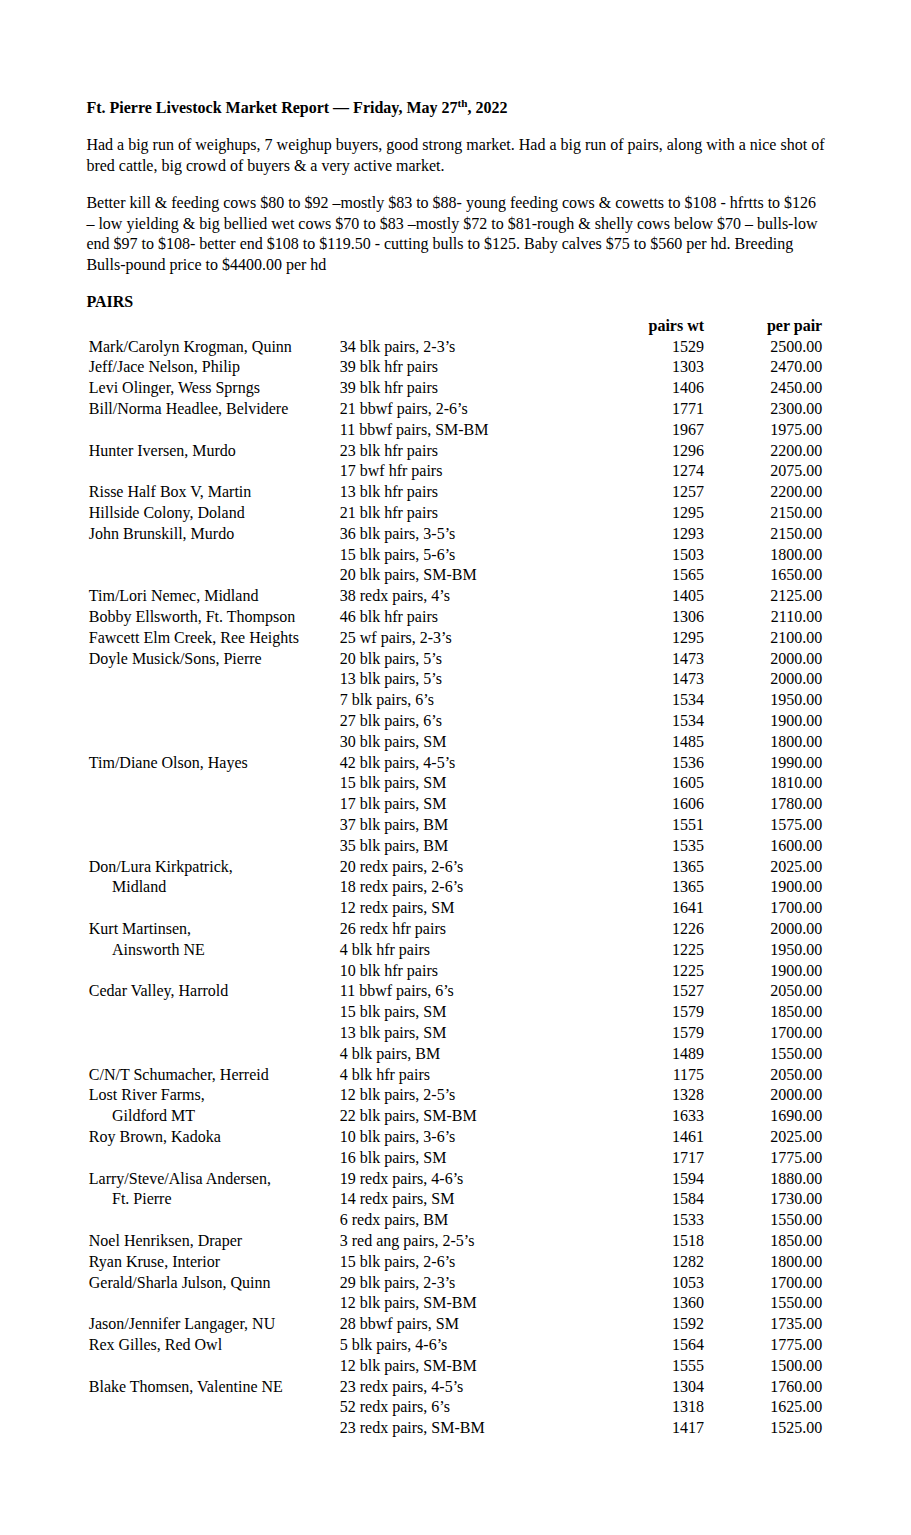Ft. Pierre Livestock Market Report — Friday, May 27th, 2022
Had a big run of weighups, 7 weighup buyers, good strong market. Had a big run of pairs, along with a nice shot of bred cattle, big crowd of buyers & a very active market.
Better kill & feeding cows $80 to $92 –mostly $83 to $88- young feeding cows & cowetts to $108 - hfrtts to $126 – low yielding & big bellied wet cows $70 to $83 –mostly $72 to $81-rough & shelly cows below $70 – bulls-low end $97 to $108- better end $108 to $119.50 - cutting bulls to $125. Baby calves $75 to $560 per hd. Breeding Bulls-pound price to $4400.00 per hd
PAIRS
| | | pairs wt | per pair |
| --- | --- | --- | --- |
| Mark/Carolyn Krogman, Quinn | 34 blk pairs, 2-3’s | 1529 | 2500.00 |
| Jeff/Jace Nelson, Philip | 39 blk hfr pairs | 1303 | 2470.00 |
| Levi Olinger, Wess Sprngs | 39 blk hfr pairs | 1406 | 2450.00 |
| Bill/Norma Headlee, Belvidere | 21 bbwf pairs, 2-6’s | 1771 | 2300.00 |
| | 11 bbwf pairs, SM-BM | 1967 | 1975.00 |
| Hunter Iversen, Murdo | 23 blk hfr pairs | 1296 | 2200.00 |
| | 17 bwf hfr pairs | 1274 | 2075.00 |
| Risse Half Box V, Martin | 13 blk hfr pairs | 1257 | 2200.00 |
| Hillside Colony, Doland | 21 blk hfr pairs | 1295 | 2150.00 |
| John Brunskill, Murdo | 36 blk pairs, 3-5’s | 1293 | 2150.00 |
| | 15 blk pairs, 5-6’s | 1503 | 1800.00 |
| | 20 blk pairs, SM-BM | 1565 | 1650.00 |
| Tim/Lori Nemec, Midland | 38 redx pairs, 4’s | 1405 | 2125.00 |
| Bobby Ellsworth, Ft. Thompson | 46 blk hfr pairs | 1306 | 2110.00 |
| Fawcett Elm Creek, Ree Heights | 25 wf pairs, 2-3’s | 1295 | 2100.00 |
| Doyle Musick/Sons, Pierre | 20 blk pairs, 5’s | 1473 | 2000.00 |
| | 13 blk pairs, 5’s | 1473 | 2000.00 |
| | 7 blk pairs, 6’s | 1534 | 1950.00 |
| | 27 blk pairs, 6’s | 1534 | 1900.00 |
| | 30 blk pairs, SM | 1485 | 1800.00 |
| Tim/Diane Olson, Hayes | 42 blk pairs, 4-5’s | 1536 | 1990.00 |
| | 15 blk pairs, SM | 1605 | 1810.00 |
| | 17 blk pairs, SM | 1606 | 1780.00 |
| | 37 blk pairs, BM | 1551 | 1575.00 |
| | 35 blk pairs, BM | 1535 | 1600.00 |
| Don/Lura Kirkpatrick, | 20 redx pairs, 2-6’s | 1365 | 2025.00 |
| Midland | 18 redx pairs, 2-6’s | 1365 | 1900.00 |
| | 12 redx pairs, SM | 1641 | 1700.00 |
| Kurt Martinsen, | 26 redx hfr pairs | 1226 | 2000.00 |
| Ainsworth NE | 4 blk hfr pairs | 1225 | 1950.00 |
| | 10 blk hfr pairs | 1225 | 1900.00 |
| Cedar Valley, Harrold | 11 bbwf pairs, 6’s | 1527 | 2050.00 |
| | 15 blk pairs, SM | 1579 | 1850.00 |
| | 13 blk pairs, SM | 1579 | 1700.00 |
| | 4 blk pairs, BM | 1489 | 1550.00 |
| C/N/T Schumacher, Herreid | 4 blk hfr pairs | 1175 | 2050.00 |
| Lost River Farms, | 12 blk pairs, 2-5’s | 1328 | 2000.00 |
| Gildford MT | 22 blk pairs, SM-BM | 1633 | 1690.00 |
| Roy Brown, Kadoka | 10 blk pairs, 3-6’s | 1461 | 2025.00 |
| | 16 blk pairs, SM | 1717 | 1775.00 |
| Larry/Steve/Alisa Andersen, | 19 redx pairs, 4-6’s | 1594 | 1880.00 |
| Ft. Pierre | 14 redx pairs, SM | 1584 | 1730.00 |
| | 6 redx pairs, BM | 1533 | 1550.00 |
| Noel Henriksen, Draper | 3 red ang pairs, 2-5’s | 1518 | 1850.00 |
| Ryan Kruse, Interior | 15 blk pairs, 2-6’s | 1282 | 1800.00 |
| Gerald/Sharla Julson, Quinn | 29 blk pairs, 2-3’s | 1053 | 1700.00 |
| | 12 blk pairs, SM-BM | 1360 | 1550.00 |
| Jason/Jennifer Langager, NU | 28 bbwf pairs, SM | 1592 | 1735.00 |
| Rex Gilles, Red Owl | 5 blk pairs, 4-6’s | 1564 | 1775.00 |
| | 12 blk pairs, SM-BM | 1555 | 1500.00 |
| Blake Thomsen, Valentine NE | 23 redx pairs, 4-5’s | 1304 | 1760.00 |
| | 52 redx pairs, 6’s | 1318 | 1625.00 |
| | 23 redx pairs, SM-BM | 1417 | 1525.00 |